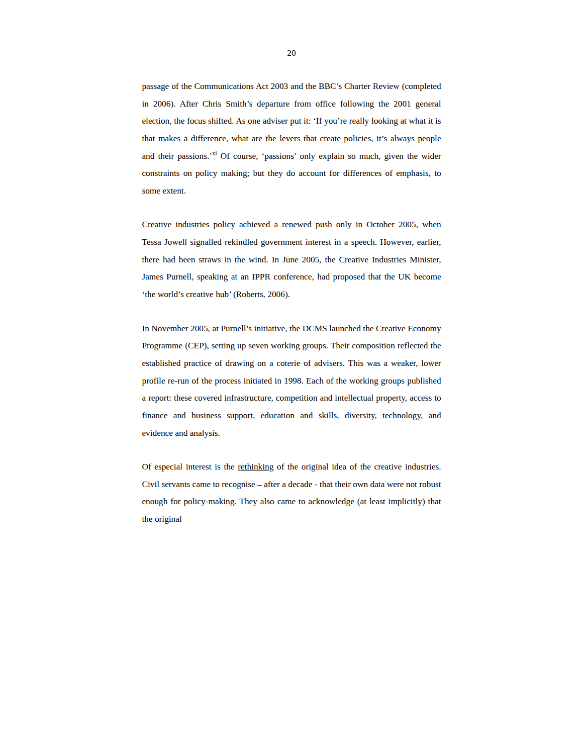20
passage of the Communications Act 2003 and the BBC’s Charter Review (completed in 2006). After Chris Smith’s departure from office following the 2001 general election, the focus shifted. As one adviser put it: ‘If you’re really looking at what it is that makes a difference, what are the levers that create policies, it’s always people and their passions.’xi Of course, ‘passions’ only explain so much, given the wider constraints on policy making; but they do account for differences of emphasis, to some extent.
Creative industries policy achieved a renewed push only in October 2005, when Tessa Jowell signalled rekindled government interest in a speech. However, earlier, there had been straws in the wind. In June 2005, the Creative Industries Minister, James Purnell, speaking at an IPPR conference, had proposed that the UK become ‘the world’s creative hub’ (Roberts, 2006).
In November 2005, at Purnell’s initiative, the DCMS launched the Creative Economy Programme (CEP), setting up seven working groups. Their composition reflected the established practice of drawing on a coterie of advisers. This was a weaker, lower profile re-run of the process initiated in 1998. Each of the working groups published a report: these covered infrastructure, competition and intellectual property, access to finance and business support, education and skills, diversity, technology, and evidence and analysis.
Of especial interest is the rethinking of the original idea of the creative industries. Civil servants came to recognise – after a decade - that their own data were not robust enough for policy-making. They also came to acknowledge (at least implicitly) that the original